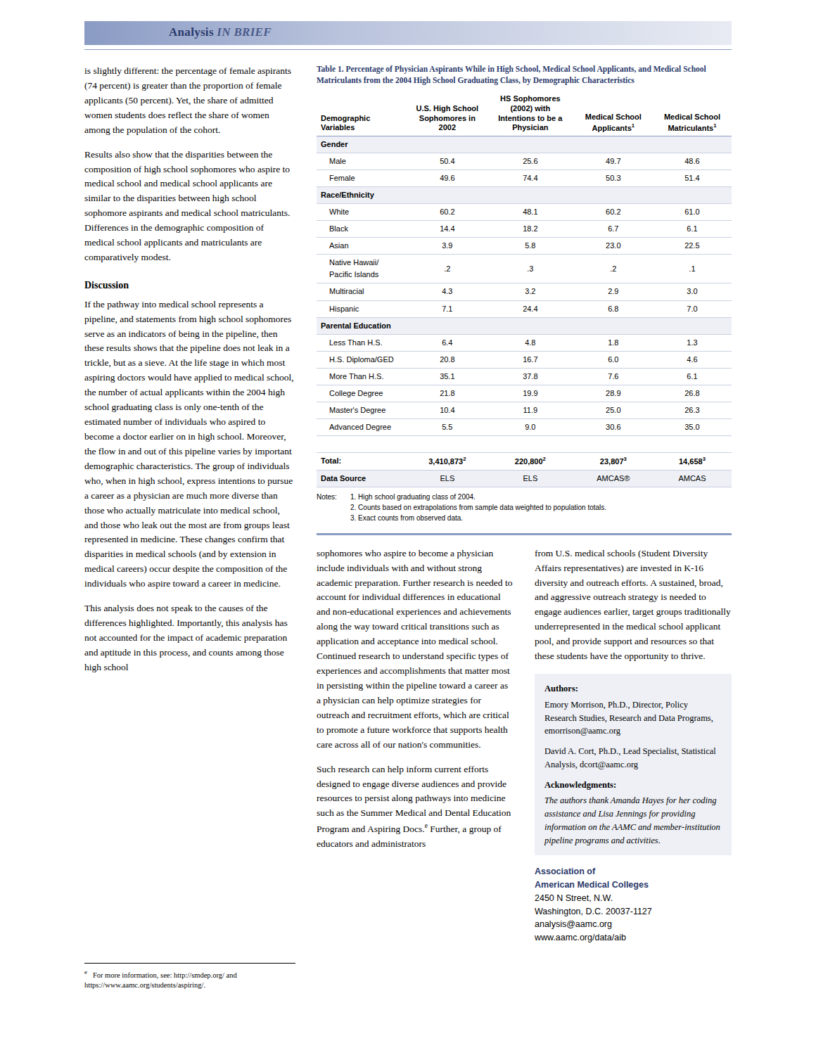Analysis IN BRIEF
is slightly different: the percentage of female aspirants (74 percent) is greater than the proportion of female applicants (50 percent). Yet, the share of admitted women students does reflect the share of women among the population of the cohort.
Results also show that the disparities between the composition of high school sophomores who aspire to medical school and medical school applicants are similar to the disparities between high school sophomore aspirants and medical school matriculants. Differences in the demographic composition of medical school applicants and matriculants are comparatively modest.
Discussion
If the pathway into medical school represents a pipeline, and statements from high school sophomores serve as an indicators of being in the pipeline, then these results shows that the pipeline does not leak in a trickle, but as a sieve. At the life stage in which most aspiring doctors would have applied to medical school, the number of actual applicants within the 2004 high school graduating class is only one-tenth of the estimated number of individuals who aspired to become a doctor earlier on in high school. Moreover, the flow in and out of this pipeline varies by important demographic characteristics. The group of individuals who, when in high school, express intentions to pursue a career as a physician are much more diverse than those who actually matriculate into medical school, and those who leak out the most are from groups least represented in medicine. These changes confirm that disparities in medical schools (and by extension in medical careers) occur despite the composition of the individuals who aspire toward a career in medicine.
This analysis does not speak to the causes of the differences highlighted. Importantly, this analysis has not accounted for the impact of academic preparation and aptitude in this process, and counts among those high school
Table 1. Percentage of Physician Aspirants While in High School, Medical School Applicants, and Medical School Matriculants from the 2004 High School Graduating Class, by Demographic Characteristics
| Demographic Variables | U.S. High School Sophomores in 2002 | HS Sophomores (2002) with Intentions to be a Physician | Medical School Applicants 1 | Medical School Matriculants 1 |
| --- | --- | --- | --- | --- |
| Gender |
| Male | 50.4 | 25.6 | 49.7 | 48.6 |
| Female | 49.6 | 74.4 | 50.3 | 51.4 |
| Race/Ethnicity |
| White | 60.2 | 48.1 | 60.2 | 61.0 |
| Black | 14.4 | 18.2 | 6.7 | 6.1 |
| Asian | 3.9 | 5.8 | 23.0 | 22.5 |
| Native Hawaii/ Pacific Islands | .2 | .3 | .2 | .1 |
| Multiracial | 4.3 | 3.2 | 2.9 | 3.0 |
| Hispanic | 7.1 | 24.4 | 6.8 | 7.0 |
| Parental Education |
| Less Than H.S. | 6.4 | 4.8 | 1.8 | 1.3 |
| H.S. Diploma/GED | 20.8 | 16.7 | 6.0 | 4.6 |
| More Than H.S. | 35.1 | 37.8 | 7.6 | 6.1 |
| College Degree | 21.8 | 19.9 | 28.9 | 26.8 |
| Master's Degree | 10.4 | 11.9 | 25.0 | 26.3 |
| Advanced Degree | 5.5 | 9.0 | 30.6 | 35.0 |
| Total: | 3,410,873 2 | 220,800 2 | 23,807 3 | 14,658 3 |
| Data Source | ELS | ELS | AMCAS® | AMCAS |
Notes: 1. High school graduating class of 2004.
2. Counts based on extrapolations from sample data weighted to population totals.
3. Exact counts from observed data.
sophomores who aspire to become a physician include individuals with and without strong academic preparation. Further research is needed to account for individual differences in educational and non-educational experiences and achievements along the way toward critical transitions such as application and acceptance into medical school. Continued research to understand specific types of experiences and accomplishments that matter most in persisting within the pipeline toward a career as a physician can help optimize strategies for outreach and recruitment efforts, which are critical to promote a future workforce that supports health care across all of our nation's communities.
Such research can help inform current efforts designed to engage diverse audiences and provide resources to persist along pathways into medicine such as the Summer Medical and Dental Education Program and Aspiring Docs.e Further, a group of educators and administrators
from U.S. medical schools (Student Diversity Affairs representatives) are invested in K-16 diversity and outreach efforts. A sustained, broad, and aggressive outreach strategy is needed to engage audiences earlier, target groups traditionally underrepresented in the medical school applicant pool, and provide support and resources so that these students have the opportunity to thrive.
Authors: Emory Morrison, Ph.D., Director, Policy Research Studies, Research and Data Programs, emorrison@aamc.org
David A. Cort, Ph.D., Lead Specialist, Statistical Analysis, dcort@aamc.org
Acknowledgments: The authors thank Amanda Hayes for her coding assistance and Lisa Jennings for providing information on the AAMC and member-institution pipeline programs and activities.
Association of
American Medical Colleges
2450 N Street, N.W.
Washington, D.C. 20037-1127
analysis@aamc.org
www.aamc.org/data/aib
e For more information, see: http://smdep.org/ and https://www.aamc.org/students/aspiring/.